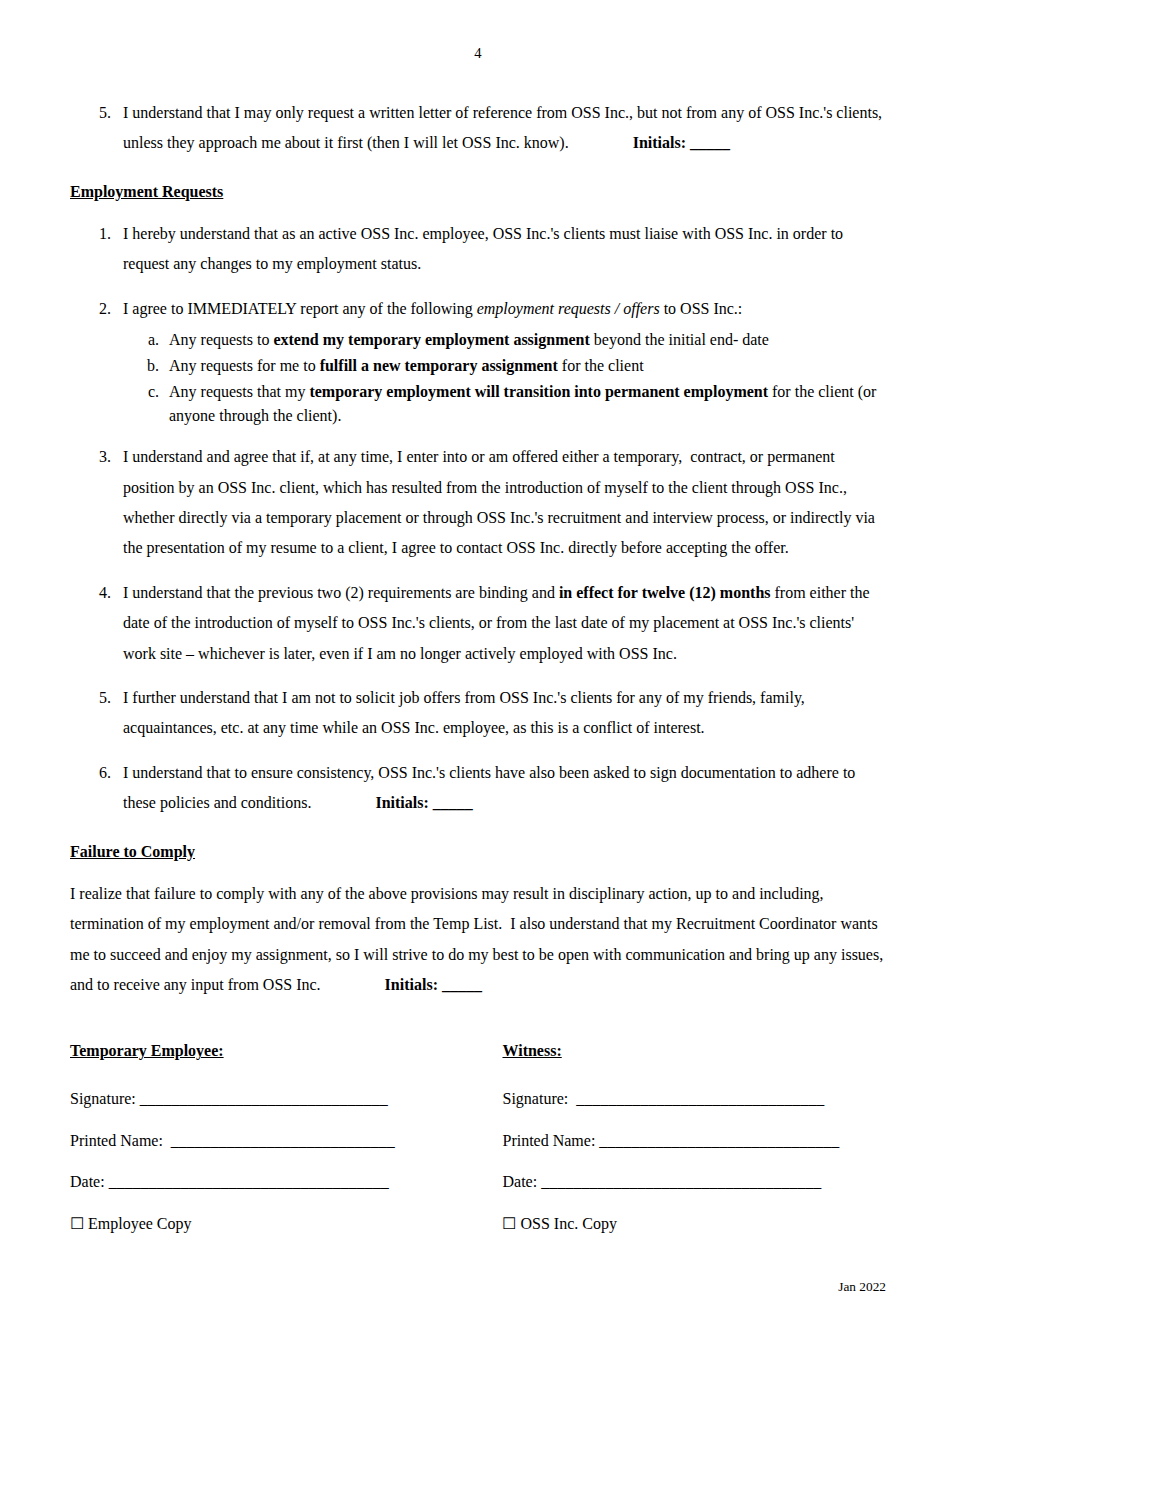4
I understand that I may only request a written letter of reference from OSS Inc., but not from any of OSS Inc.'s clients, unless they approach me about it first (then I will let OSS Inc. know). Initials: _____
Employment Requests
I hereby understand that as an active OSS Inc. employee, OSS Inc.'s clients must liaise with OSS Inc. in order to request any changes to my employment status.
I agree to IMMEDIATELY report any of the following employment requests / offers to OSS Inc.:
Any requests to extend my temporary employment assignment beyond the initial end- date
Any requests for me to fulfill a new temporary assignment for the client
Any requests that my temporary employment will transition into permanent employment for the client (or anyone through the client).
I understand and agree that if, at any time, I enter into or am offered either a temporary, contract, or permanent position by an OSS Inc. client, which has resulted from the introduction of myself to the client through OSS Inc., whether directly via a temporary placement or through OSS Inc.'s recruitment and interview process, or indirectly via the presentation of my resume to a client, I agree to contact OSS Inc. directly before accepting the offer.
I understand that the previous two (2) requirements are binding and in effect for twelve (12) months from either the date of the introduction of myself to OSS Inc.'s clients, or from the last date of my placement at OSS Inc.'s clients' work site – whichever is later, even if I am no longer actively employed with OSS Inc.
I further understand that I am not to solicit job offers from OSS Inc.'s clients for any of my friends, family, acquaintances, etc. at any time while an OSS Inc. employee, as this is a conflict of interest.
I understand that to ensure consistency, OSS Inc.'s clients have also been asked to sign documentation to adhere to these policies and conditions. Initials: _____
Failure to Comply
I realize that failure to comply with any of the above provisions may result in disciplinary action, up to and including, termination of my employment and/or removal from the Temp List. I also understand that my Recruitment Coordinator wants me to succeed and enjoy my assignment, so I will strive to do my best to be open with communication and bring up any issues, and to receive any input from OSS Inc. Initials: _____
Temporary Employee:
Signature: _______________________________
Printed Name: ____________________________
Date: ___________________________________
☐ Employee Copy
Witness:
Signature: _______________________________
Printed Name: ______________________________
Date: ___________________________________
☐ OSS Inc. Copy
Jan 2022